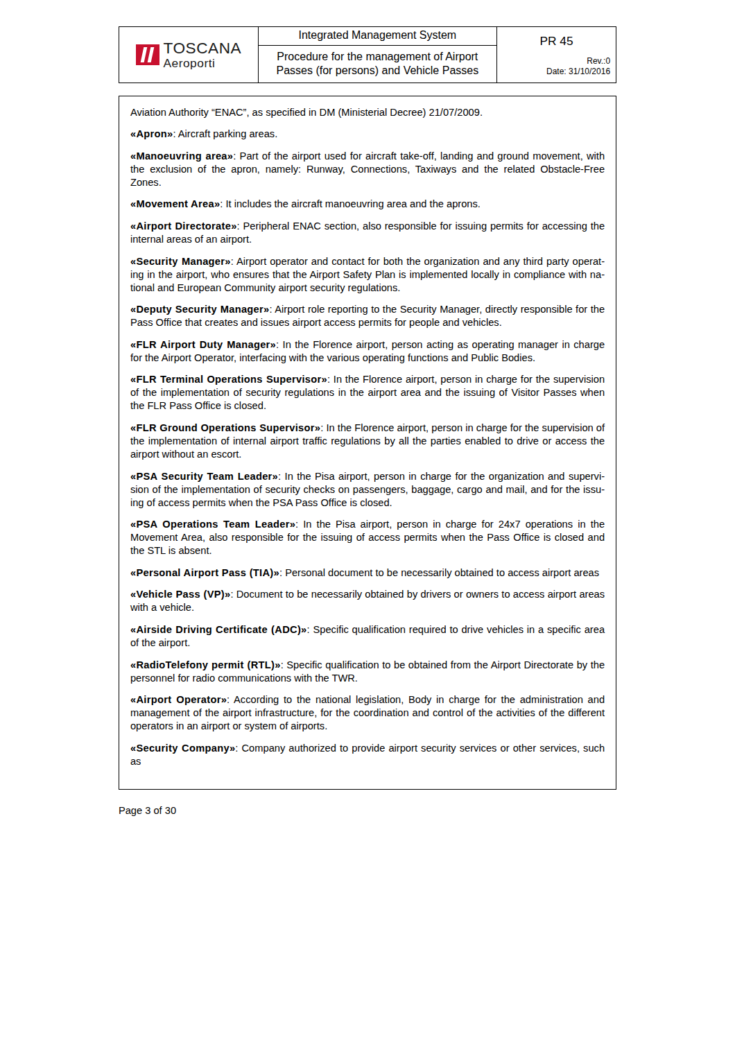| TOSCANA Aeroporti | Integrated Management System Procedure for the management of Airport Passes (for persons) and Vehicle Passes | PR 45 Rev.:0 Date: 31/10/2016 |
Aviation Authority “ENAC”, as specified in DM (Ministerial Decree) 21/07/2009.
«Apron»: Aircraft parking areas.
«Manoeuvring area»: Part of the airport used for aircraft take-off, landing and ground movement, with the exclusion of the apron, namely: Runway, Connections, Taxiways and the related Obstacle-Free Zones.
«Movement Area»: It includes the aircraft manoeuvring area and the aprons.
«Airport Directorate»: Peripheral ENAC section, also responsible for issuing permits for accessing the internal areas of an airport.
«Security Manager»: Airport operator and contact for both the organization and any third party operating in the airport, who ensures that the Airport Safety Plan is implemented locally in compliance with national and European Community airport security regulations.
«Deputy Security Manager»: Airport role reporting to the Security Manager, directly responsible for the Pass Office that creates and issues airport access permits for people and vehicles.
«FLR Airport Duty Manager»: In the Florence airport, person acting as operating manager in charge for the Airport Operator, interfacing with the various operating functions and Public Bodies.
«FLR Terminal Operations Supervisor»: In the Florence airport, person in charge for the supervision of the implementation of security regulations in the airport area and the issuing of Visitor Passes when the FLR Pass Office is closed.
«FLR Ground Operations Supervisor»: In the Florence airport, person in charge for the supervision of the implementation of internal airport traffic regulations by all the parties enabled to drive or access the airport without an escort.
«PSA Security Team Leader»: In the Pisa airport, person in charge for the organization and supervision of the implementation of security checks on passengers, baggage, cargo and mail, and for the issuing of access permits when the PSA Pass Office is closed.
«PSA Operations Team Leader»: In the Pisa airport, person in charge for 24x7 operations in the Movement Area, also responsible for the issuing of access permits when the Pass Office is closed and the STL is absent.
«Personal Airport Pass (TIA)»: Personal document to be necessarily obtained to access airport areas
«Vehicle Pass (VP)»: Document to be necessarily obtained by drivers or owners to access airport areas with a vehicle.
«Airside Driving Certificate (ADC)»: Specific qualification required to drive vehicles in a specific area of the airport.
«RadioTelefony permit (RTL)»: Specific qualification to be obtained from the Airport Directorate by the personnel for radio communications with the TWR.
«Airport Operator»: According to the national legislation, Body in charge for the administration and management of the airport infrastructure, for the coordination and control of the activities of the different operators in an airport or system of airports.
«Security Company»: Company authorized to provide airport security services or other services, such as
Page 3 of 30